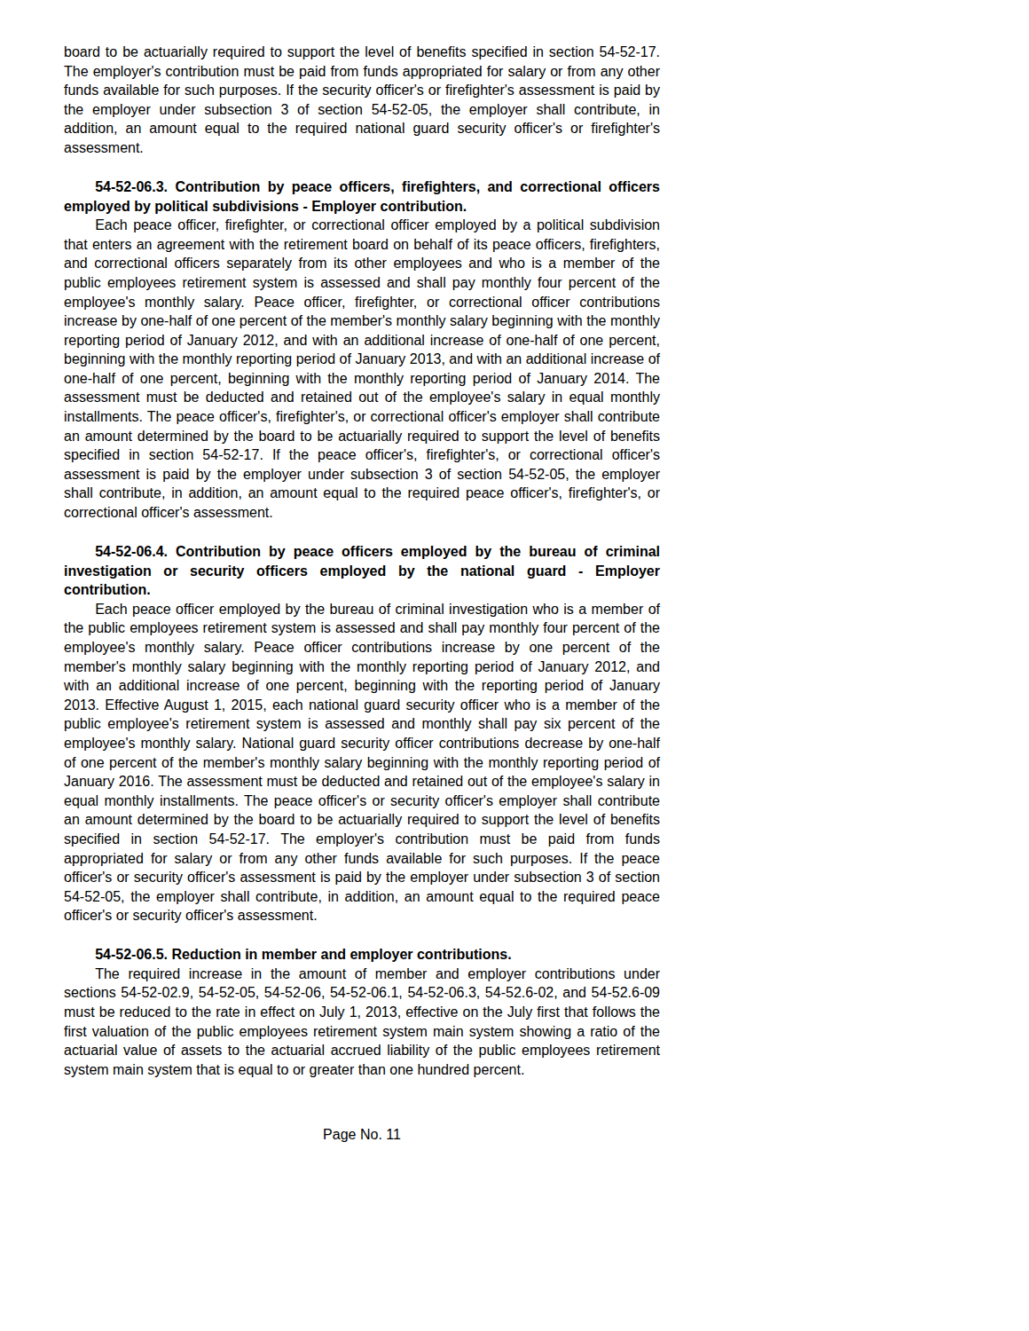board to be actuarially required to support the level of benefits specified in section 54-52-17. The employer's contribution must be paid from funds appropriated for salary or from any other funds available for such purposes. If the security officer's or firefighter's assessment is paid by the employer under subsection 3 of section 54-52-05, the employer shall contribute, in addition, an amount equal to the required national guard security officer's or firefighter's assessment.
54-52-06.3. Contribution by peace officers, firefighters, and correctional officers employed by political subdivisions - Employer contribution.
Each peace officer, firefighter, or correctional officer employed by a political subdivision that enters an agreement with the retirement board on behalf of its peace officers, firefighters, and correctional officers separately from its other employees and who is a member of the public employees retirement system is assessed and shall pay monthly four percent of the employee's monthly salary. Peace officer, firefighter, or correctional officer contributions increase by one-half of one percent of the member's monthly salary beginning with the monthly reporting period of January 2012, and with an additional increase of one-half of one percent, beginning with the monthly reporting period of January 2013, and with an additional increase of one-half of one percent, beginning with the monthly reporting period of January 2014. The assessment must be deducted and retained out of the employee's salary in equal monthly installments. The peace officer's, firefighter's, or correctional officer's employer shall contribute an amount determined by the board to be actuarially required to support the level of benefits specified in section 54-52-17. If the peace officer's, firefighter's, or correctional officer's assessment is paid by the employer under subsection 3 of section 54-52-05, the employer shall contribute, in addition, an amount equal to the required peace officer's, firefighter's, or correctional officer's assessment.
54-52-06.4. Contribution by peace officers employed by the bureau of criminal investigation or security officers employed by the national guard - Employer contribution.
Each peace officer employed by the bureau of criminal investigation who is a member of the public employees retirement system is assessed and shall pay monthly four percent of the employee's monthly salary. Peace officer contributions increase by one percent of the member's monthly salary beginning with the monthly reporting period of January 2012, and with an additional increase of one percent, beginning with the reporting period of January 2013. Effective August 1, 2015, each national guard security officer who is a member of the public employee's retirement system is assessed and monthly shall pay six percent of the employee's monthly salary. National guard security officer contributions decrease by one-half of one percent of the member's monthly salary beginning with the monthly reporting period of January 2016. The assessment must be deducted and retained out of the employee's salary in equal monthly installments. The peace officer's or security officer's employer shall contribute an amount determined by the board to be actuarially required to support the level of benefits specified in section 54-52-17. The employer's contribution must be paid from funds appropriated for salary or from any other funds available for such purposes. If the peace officer's or security officer's assessment is paid by the employer under subsection 3 of section 54-52-05, the employer shall contribute, in addition, an amount equal to the required peace officer's or security officer's assessment.
54-52-06.5. Reduction in member and employer contributions.
The required increase in the amount of member and employer contributions under sections 54-52-02.9, 54-52-05, 54-52-06, 54-52-06.1, 54-52-06.3, 54-52.6-02, and 54-52.6-09 must be reduced to the rate in effect on July 1, 2013, effective on the July first that follows the first valuation of the public employees retirement system main system showing a ratio of the actuarial value of assets to the actuarial accrued liability of the public employees retirement system main system that is equal to or greater than one hundred percent.
Page No. 11